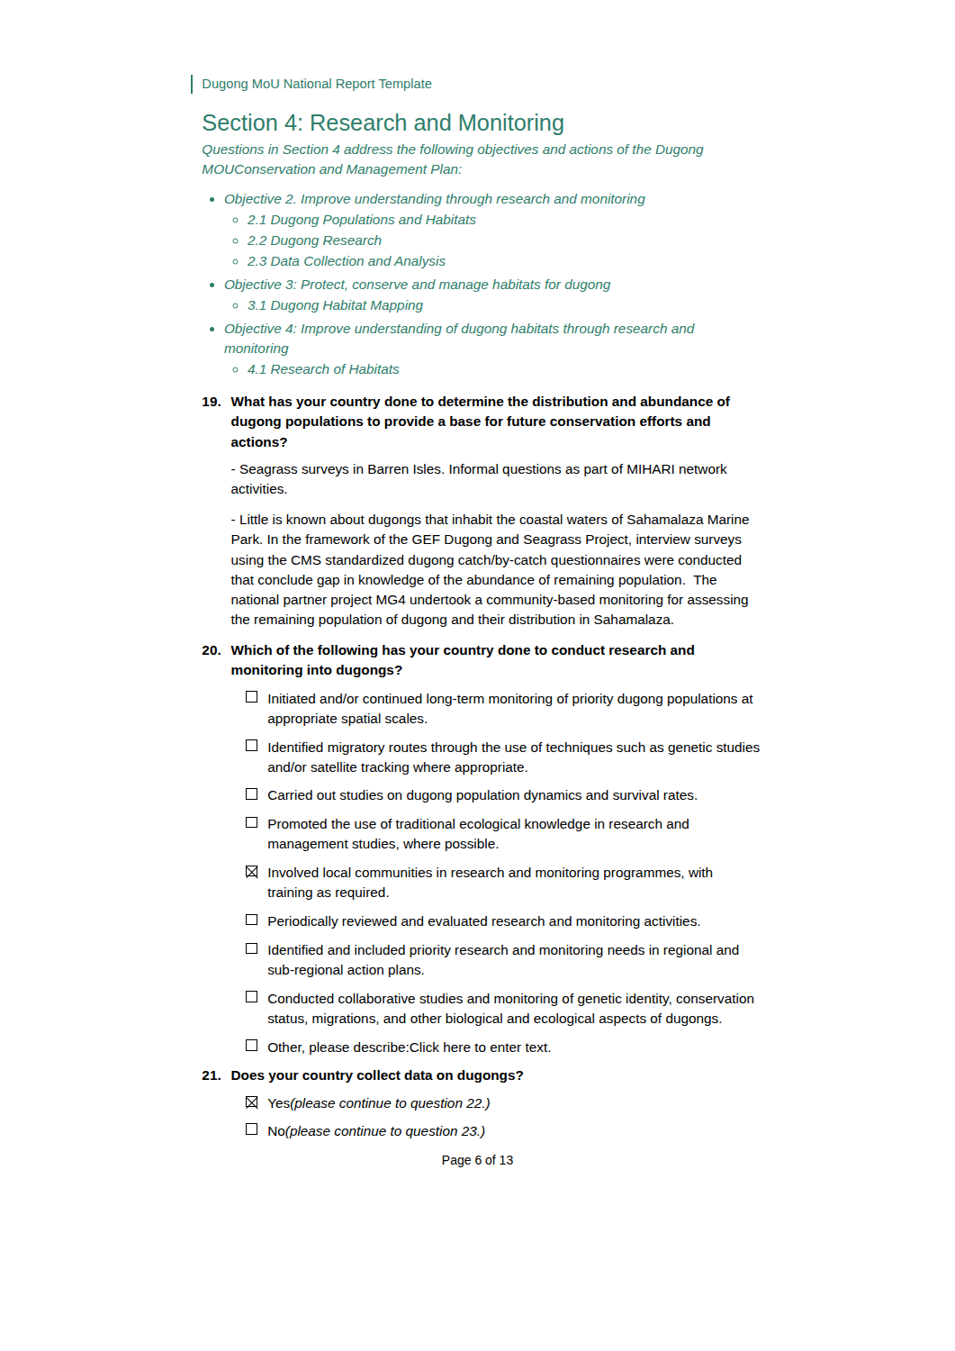Dugong MoU National Report Template
Section 4: Research and Monitoring
Questions in Section 4 address the following objectives and actions of the Dugong MOUConservation and Management Plan:
Objective 2. Improve understanding through research and monitoring
2.1 Dugong Populations and Habitats
2.2 Dugong Research
2.3 Data Collection and Analysis
Objective 3: Protect, conserve and manage habitats for dugong
3.1 Dugong Habitat Mapping
Objective 4: Improve understanding of dugong habitats through research and monitoring
4.1 Research of Habitats
What has your country done to determine the distribution and abundance of dugong populations to provide a base for future conservation efforts and actions?
- Seagrass surveys in Barren Isles. Informal questions as part of MIHARI network activities.
- Little is known about dugongs that inhabit the coastal waters of Sahamalaza Marine Park. In the framework of the GEF Dugong and Seagrass Project, interview surveys using the CMS standardized dugong catch/by-catch questionnaires were conducted that conclude gap in knowledge of the abundance of remaining population. The national partner project MG4 undertook a community-based monitoring for assessing the remaining population of dugong and their distribution in Sahamalaza.
Which of the following has your country done to conduct research and monitoring into dugongs?
Initiated and/or continued long-term monitoring of priority dugong populations at appropriate spatial scales.
Identified migratory routes through the use of techniques such as genetic studies and/or satellite tracking where appropriate.
Carried out studies on dugong population dynamics and survival rates.
Promoted the use of traditional ecological knowledge in research and management studies, where possible.
Involved local communities in research and monitoring programmes, with training as required.
Periodically reviewed and evaluated research and monitoring activities.
Identified and included priority research and monitoring needs in regional and sub-regional action plans.
Conducted collaborative studies and monitoring of genetic identity, conservation status, migrations, and other biological and ecological aspects of dugongs.
Other, please describe:Click here to enter text.
Does your country collect data on dugongs?
Yes(please continue to question 22.)
No(please continue to question 23.)
Page 6 of 13